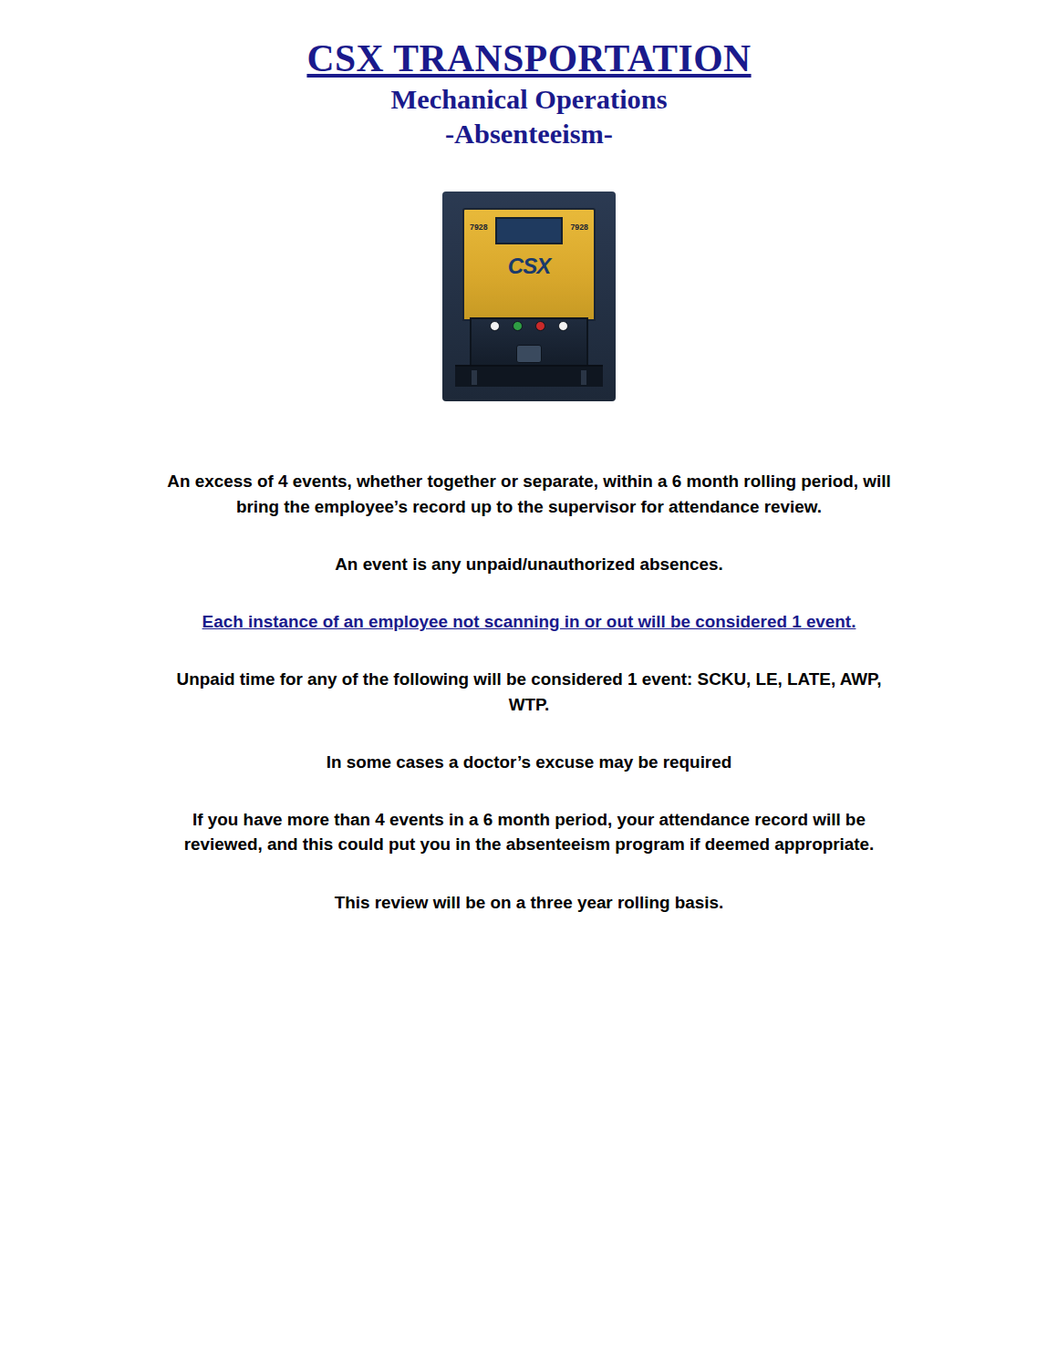CSX TRANSPORTATION
Mechanical Operations
-Absenteeism-
7928 7928
CSX
An excess of 4 events, whether together or separate, within a 6 month rolling period, will bring the employee’s record up to the supervisor for attendance review.
An event is any unpaid/unauthorized absences.
Each instance of an employee not scanning in or out will be considered 1 event.
Unpaid time for any of the following will be considered 1 event: SCKU, LE, LATE, AWP, WTP.
In some cases a doctor’s excuse may be required
If you have more than 4 events in a 6 month period, your attendance record will be reviewed, and this could put you in the absenteeism program if deemed appropriate.
This review will be on a three year rolling basis.